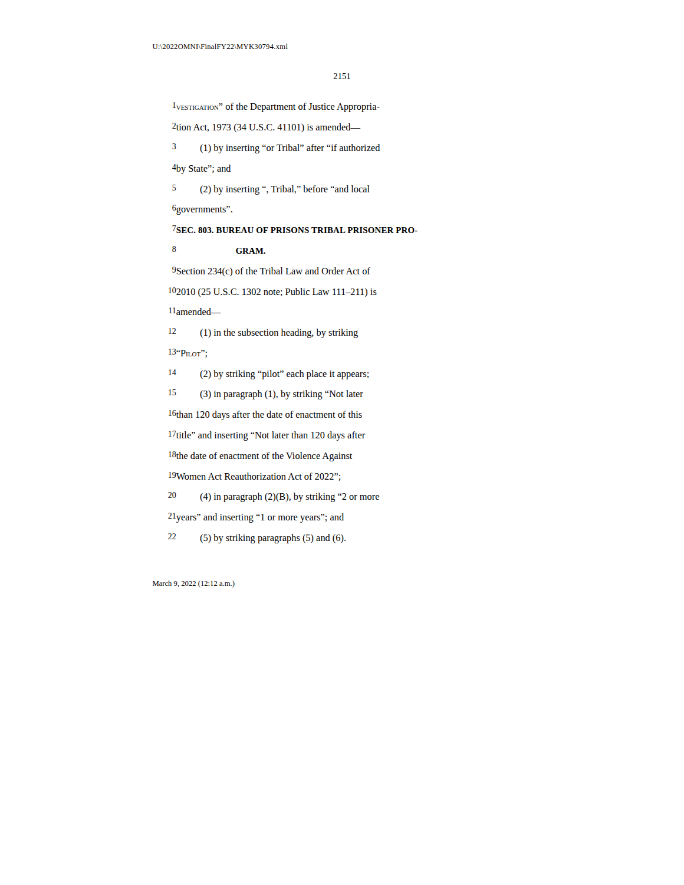U:\2022OMNI\FinalFY22\MYK30794.xml
2151
| 1 | vestigation ” of the Department of Justice Appropria- |
| 2 | tion Act, 1973 (34 U.S.C. 41101) is amended— |
| 3 | (1) by inserting “or Tribal” after “if authorized |
| 4 | by State”; and |
| 5 | (2) by inserting “, Tribal,” before “and local |
| 6 | governments”. |
| 7 | SEC. 803. BUREAU OF PRISONS TRIBAL PRISONER PRO- |
| 8 | GRAM. |
| 9 | Section 234(c) of the Tribal Law and Order Act of |
| 10 | 2010 (25 U.S.C. 1302 note; Public Law 111–211) is |
| 11 | amended— |
| 12 | (1) in the subsection heading, by striking |
| 13 | “ Pilot ”; |
| 14 | (2) by striking “pilot” each place it appears; |
| 15 | (3) in paragraph (1), by striking “Not later |
| 16 | than 120 days after the date of enactment of this |
| 17 | title” and inserting “Not later than 120 days after |
| 18 | the date of enactment of the Violence Against |
| 19 | Women Act Reauthorization Act of 2022”; |
| 20 | (4) in paragraph (2)(B), by striking “2 or more |
| 21 | years” and inserting “1 or more years”; and |
| 22 | (5) by striking paragraphs (5) and (6). |
March 9, 2022 (12:12 a.m.)